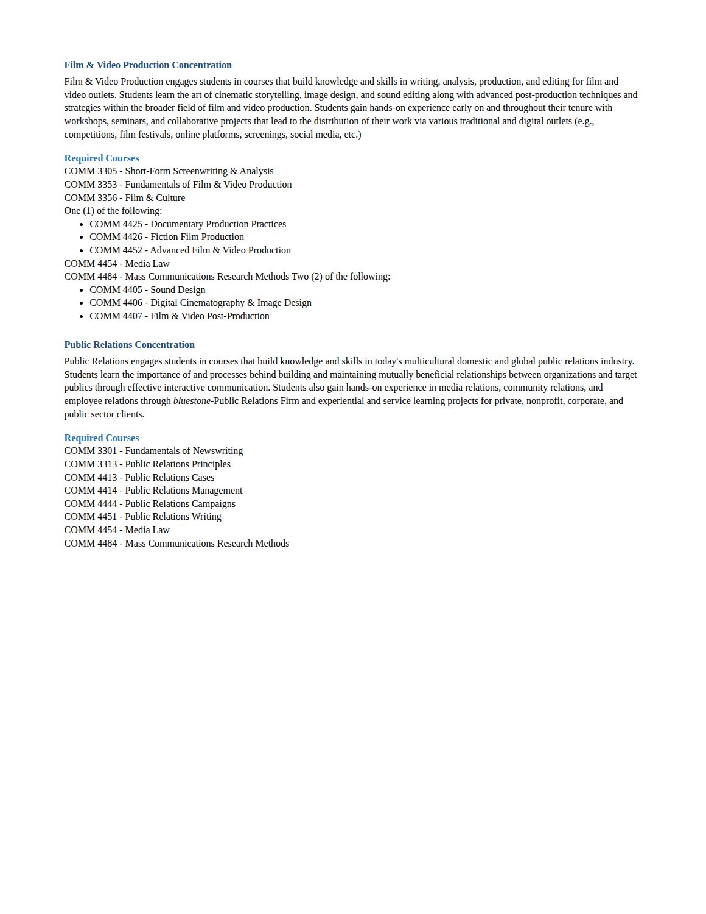Film & Video Production Concentration
Film & Video Production engages students in courses that build knowledge and skills in writing, analysis, production, and editing for film and video outlets. Students learn the art of cinematic storytelling, image design, and sound editing along with advanced post-production techniques and strategies within the broader field of film and video production. Students gain hands-on experience early on and throughout their tenure with workshops, seminars, and collaborative projects that lead to the distribution of their work via various traditional and digital outlets (e.g., competitions, film festivals, online platforms, screenings, social media, etc.)
Required Courses
COMM 3305 - Short-Form Screenwriting & Analysis
COMM 3353 - Fundamentals of Film & Video Production
COMM 3356 - Film & Culture
One (1) of the following:
COMM 4425 - Documentary Production Practices
COMM 4426 - Fiction Film Production
COMM 4452 - Advanced Film & Video Production
COMM 4454 - Media Law
COMM 4484 - Mass Communications Research Methods Two (2) of the following:
COMM 4405 - Sound Design
COMM 4406 - Digital Cinematography & Image Design
COMM 4407 - Film & Video Post-Production
Public Relations Concentration
Public Relations engages students in courses that build knowledge and skills in today's multicultural domestic and global public relations industry. Students learn the importance of and processes behind building and maintaining mutually beneficial relationships between organizations and target publics through effective interactive communication. Students also gain hands-on experience in media relations, community relations, and employee relations through bluestone-Public Relations Firm and experiential and service learning projects for private, nonprofit, corporate, and public sector clients.
Required Courses
COMM 3301 - Fundamentals of Newswriting
COMM 3313 - Public Relations Principles
COMM 4413 - Public Relations Cases
COMM 4414 - Public Relations Management
COMM 4444 - Public Relations Campaigns
COMM 4451 - Public Relations Writing
COMM 4454 - Media Law
COMM 4484 - Mass Communications Research Methods